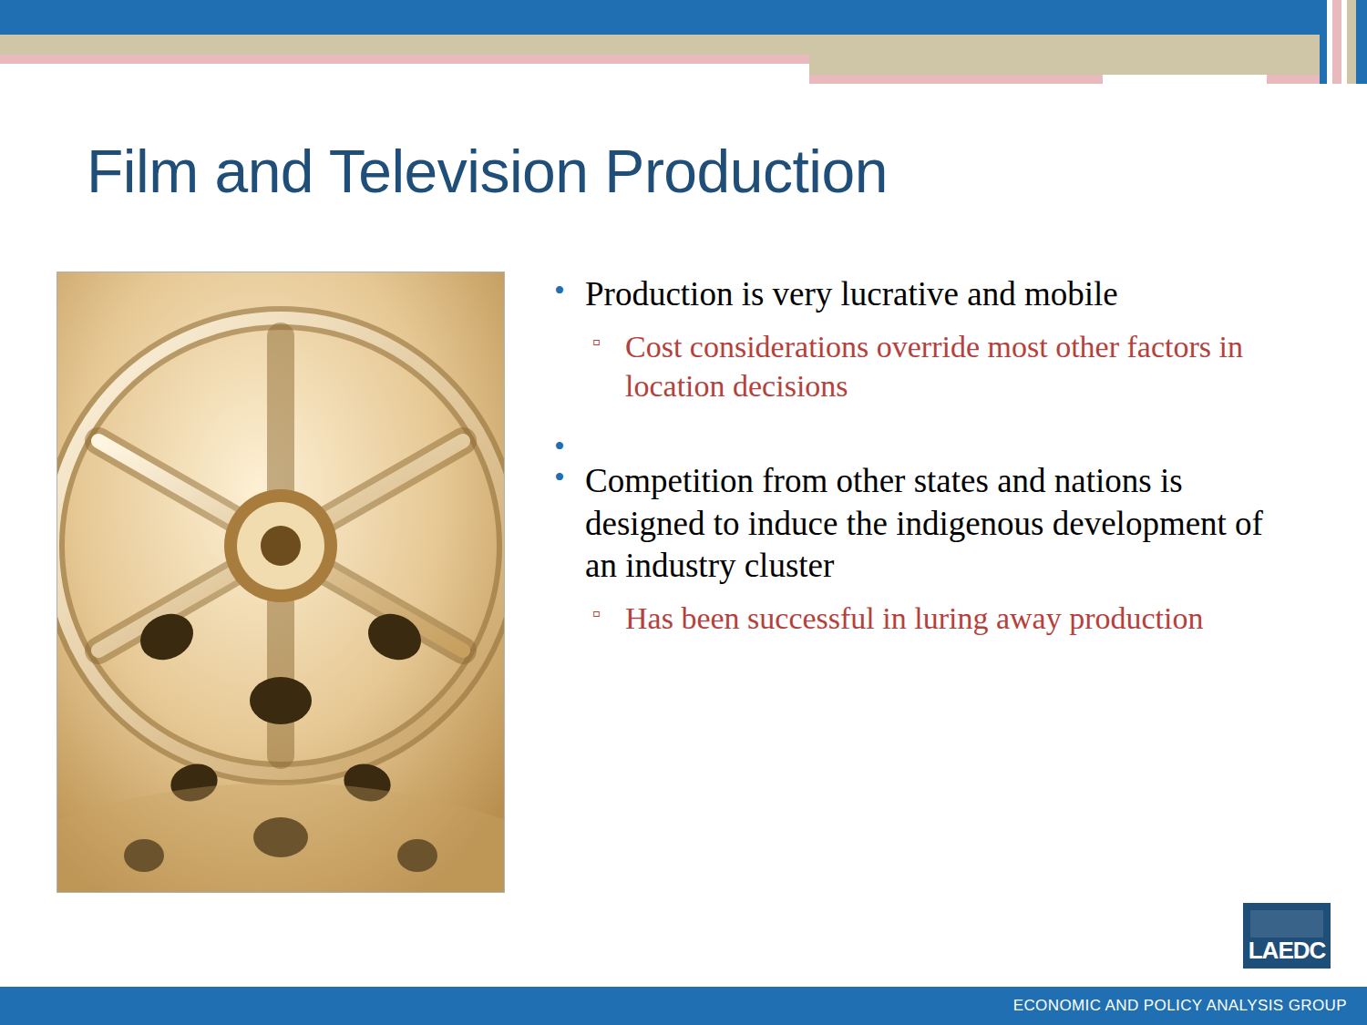Film and Television Production
Production is very lucrative and mobile
Cost considerations override most other factors in location decisions
Competition from other states and nations is designed to induce the indigenous development of an industry cluster
Has been successful in luring away production
LAEDC
ECONOMIC AND POLICY ANALYSIS GROUP